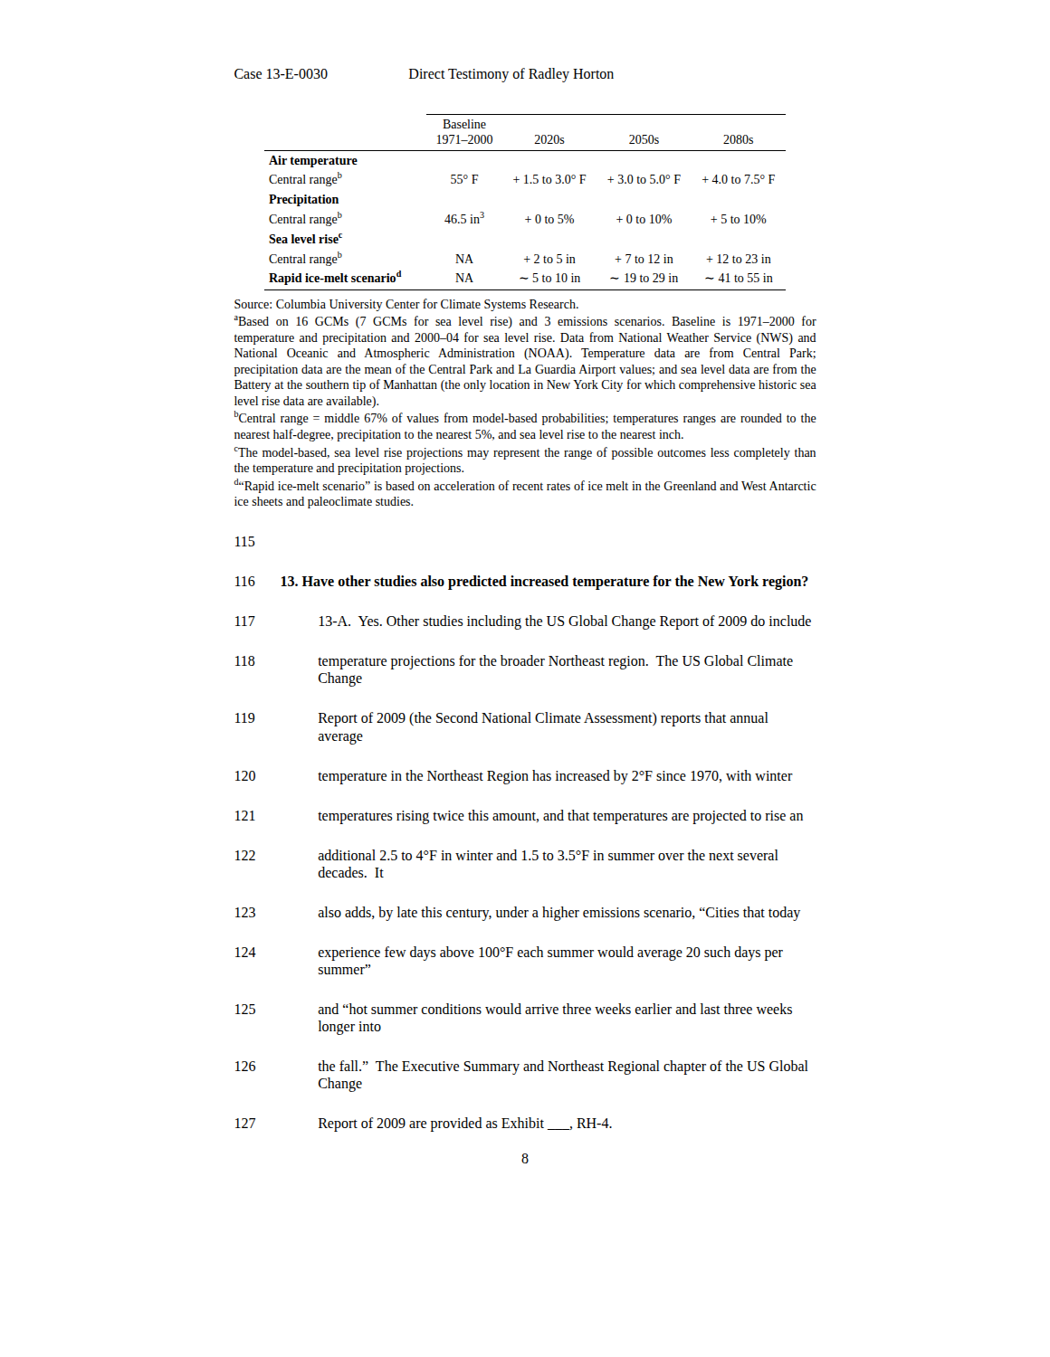Case 13-E-0030
Direct Testimony of Radley Horton
| | Baseline 1971–2000 | 2020s | 2050s | 2080s |
| --- | --- | --- | --- | --- |
| Air temperature | | | | |
| Central range b | 55° F | + 1.5 to 3.0° F | + 3.0 to 5.0° F | + 4.0 to 7.5° F |
| Precipitation | | | | |
| Central range b | 46.5 in 3 | + 0 to 5% | + 0 to 10% | + 5 to 10% |
| Sea level rise c | | | | |
| Central range b | NA | + 2 to 5 in | + 7 to 12 in | + 12 to 23 in |
| Rapid ice-melt scenario d | NA | ∼ 5 to 10 in | ∼ 19 to 29 in | ∼ 41 to 55 in |
Source: Columbia University Center for Climate Systems Research.
aBased on 16 GCMs (7 GCMs for sea level rise) and 3 emissions scenarios. Baseline is 1971–2000 for temperature and precipitation and 2000–04 for sea level rise. Data from National Weather Service (NWS) and National Oceanic and Atmospheric Administration (NOAA). Temperature data are from Central Park; precipitation data are the mean of the Central Park and La Guardia Airport values; and sea level data are from the Battery at the southern tip of Manhattan (the only location in New York City for which comprehensive historic sea level rise data are available).
bCentral range = middle 67% of values from model-based probabilities; temperatures ranges are rounded to the nearest half-degree, precipitation to the nearest 5%, and sea level rise to the nearest inch.
cThe model-based, sea level rise projections may represent the range of possible outcomes less completely than the temperature and precipitation projections.
d“Rapid ice-melt scenario” is based on acceleration of recent rates of ice melt in the Greenland and West Antarctic ice sheets and paleoclimate studies.
115
116
13. Have other studies also predicted increased temperature for the New York region?
117
13-A. Yes. Other studies including the US Global Change Report of 2009 do include
118
temperature projections for the broader Northeast region. The US Global Climate Change
119
Report of 2009 (the Second National Climate Assessment) reports that annual average
120
temperature in the Northeast Region has increased by 2°F since 1970, with winter
121
temperatures rising twice this amount, and that temperatures are projected to rise an
122
additional 2.5 to 4°F in winter and 1.5 to 3.5°F in summer over the next several decades. It
123
also adds, by late this century, under a higher emissions scenario, “Cities that today
124
experience few days above 100°F each summer would average 20 such days per summer”
125
and “hot summer conditions would arrive three weeks earlier and last three weeks longer into
126
the fall.” The Executive Summary and Northeast Regional chapter of the US Global Change
127
Report of 2009 are provided as Exhibit ___, RH-4.
8